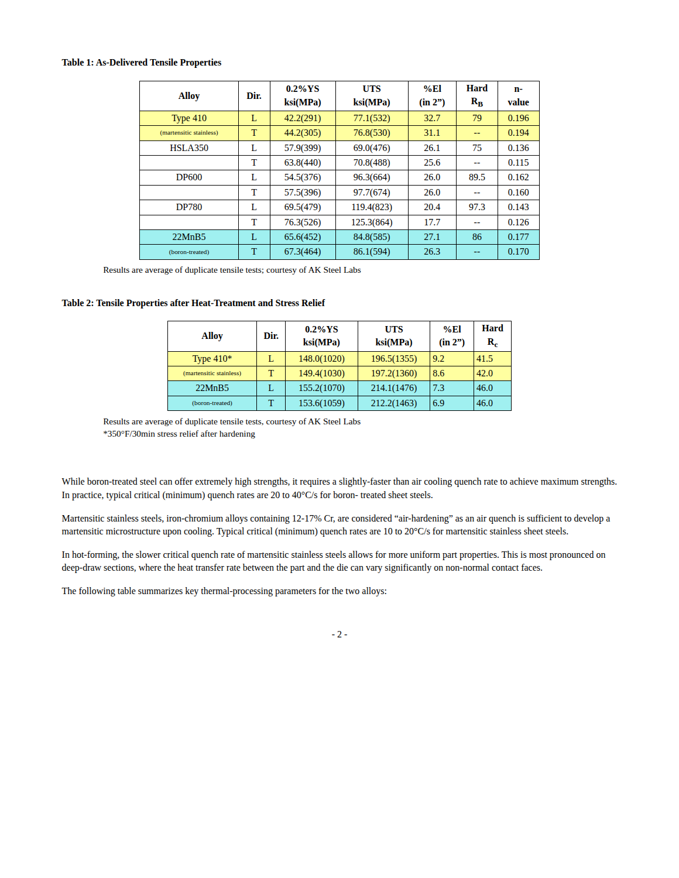Table 1: As-Delivered Tensile Properties
| Alloy | Dir. | 0.2%YS ksi(MPa) | UTS ksi(MPa) | %El (in 2”) | Hard R B | n- value |
| --- | --- | --- | --- | --- | --- | --- |
| Type 410 | L | 42.2(291) | 77.1(532) | 32.7 | 79 | 0.196 |
| (martensitic stainless) | T | 44.2(305) | 76.8(530) | 31.1 | -- | 0.194 |
| HSLA350 | L | 57.9(399) | 69.0(476) | 26.1 | 75 | 0.136 |
| | T | 63.8(440) | 70.8(488) | 25.6 | -- | 0.115 |
| DP600 | L | 54.5(376) | 96.3(664) | 26.0 | 89.5 | 0.162 |
| | T | 57.5(396) | 97.7(674) | 26.0 | -- | 0.160 |
| DP780 | L | 69.5(479) | 119.4(823) | 20.4 | 97.3 | 0.143 |
| | T | 76.3(526) | 125.3(864) | 17.7 | -- | 0.126 |
| 22MnB5 | L | 65.6(452) | 84.8(585) | 27.1 | 86 | 0.177 |
| (boron-treated) | T | 67.3(464) | 86.1(594) | 26.3 | -- | 0.170 |
Results are average of duplicate tensile tests; courtesy of AK Steel Labs
Table 2: Tensile Properties after Heat-Treatment and Stress Relief
| Alloy | Dir. | 0.2%YS ksi(MPa) | UTS ksi(MPa) | %El (in 2”) | Hard R c |
| --- | --- | --- | --- | --- | --- |
| Type 410* | L | 148.0(1020) | 196.5(1355) | 9.2 | 41.5 |
| (martensitic stainless) | T | 149.4(1030) | 197.2(1360) | 8.6 | 42.0 |
| 22MnB5 | L | 155.2(1070) | 214.1(1476) | 7.3 | 46.0 |
| (boron-treated) | T | 153.6(1059) | 212.2(1463) | 6.9 | 46.0 |
Results are average of duplicate tensile tests, courtesy of AK Steel Labs
*350°F/30min stress relief after hardening
While boron-treated steel can offer extremely high strengths, it requires a slightly-faster than air cooling quench rate to achieve maximum strengths. In practice, typical critical (minimum) quench rates are 20 to 40°C/s for boron- treated sheet steels.
Martensitic stainless steels, iron-chromium alloys containing 12-17% Cr, are considered “air-hardening” as an air quench is sufficient to develop a martensitic microstructure upon cooling. Typical critical (minimum) quench rates are 10 to 20°C/s for martensitic stainless sheet steels.
In hot-forming, the slower critical quench rate of martensitic stainless steels allows for more uniform part properties. This is most pronounced on deep-draw sections, where the heat transfer rate between the part and the die can vary significantly on non-normal contact faces.
The following table summarizes key thermal-processing parameters for the two alloys:
- 2 -